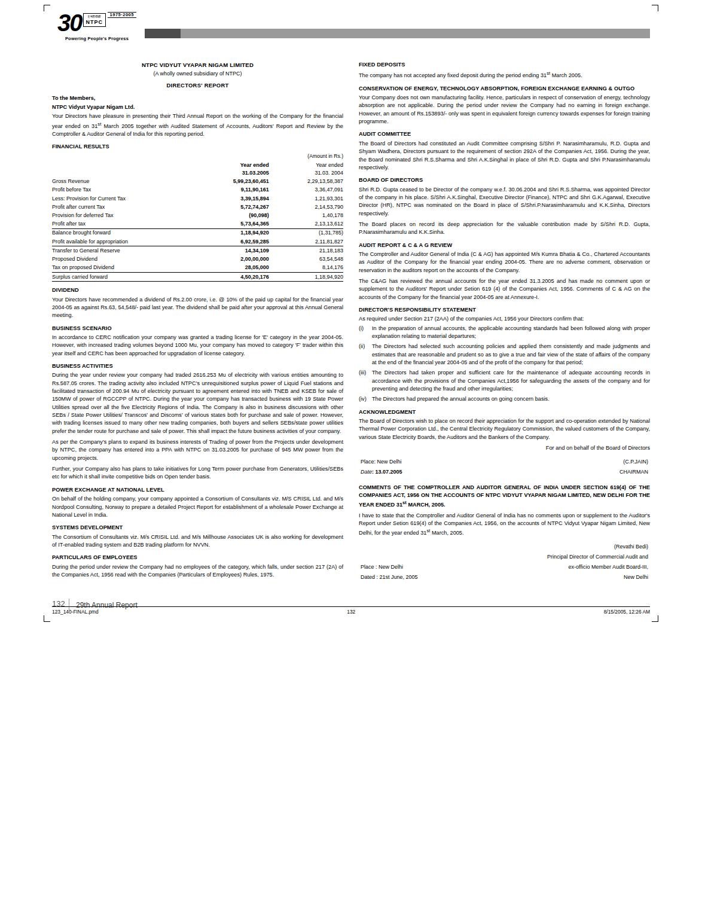30 एनटीपीसी
NTPC
1975·2005
Powering People's Progress
NTPC VIDYUT VYAPAR NIGAM LIMITED
(A wholly owned subsidiary of NTPC)
DIRECTORS' REPORT
To the Members,
NTPC Vidyut Vyapar Nigam Ltd.
Your Directors have pleasure in presenting their Third Annual Report on the working of the Company for the financial year ended on 31st March 2005 together with Audited Statement of Accounts, Auditors' Report and Review by the Comptroller & Auditor General of India for this reporting period.
FINANCIAL RESULTS
(Amount in Rs.)
| | Year ended 31.03.2005 | Year ended 31.03. 2004 |
| Gross Revenue | 5,99,23,60,451 | 2,29,13,58,387 |
| Profit before Tax | 9,11,90,161 | 3,36,47,091 |
| Less: Provision for Current Tax | 3,39,15,894 | 1,21,93,301 |
| Profit after current Tax | 5,72,74,267 | 2,14,53,790 |
| Provision for deferred Tax | (90,098) | 1,40,178 |
| Profit after tax | 5,73,64,365 | 2,13,13,612 |
| Balance brought forward | 1,18,94,920 | (1,31,785) |
| Profit available for appropriation | 6,92,59,285 | 2,11,81,827 |
| Transfer to General Reserve | 14,34,109 | 21,18,183 |
| Proposed Dividend | 2,00,00,000 | 63,54,548 |
| Tax on proposed Dividend | 28,05,000 | 8,14,176 |
| Surplus carried forward | 4,50,20,176 | 1,18,94,920 |
DIVIDEND
Your Directors have recommended a dividend of Rs.2.00 crore, i.e. @ 10% of the paid up capital for the financial year 2004-05 as against Rs.63, 54,548/- paid last year. The dividend shall be paid after your approval at this Annual General meeting.
BUSINESS SCENARIO
In accordance to CERC notification your company was granted a trading license for 'E' category in the year 2004-05. However, with increased trading volumes beyond 1000 Mu, your company has moved to category 'F' trader within this year itself and CERC has been approached for upgradation of license category.
BUSINESS ACTIVITIES
During the year under review your company had traded 2616.253 Mu of electricity with various entities amounting to Rs.587.05 crores. The trading activity also included NTPC's unrequisitioned surplus power of Liquid Fuel stations and facilitated transaction of 200.94 Mu of electricity pursuant to agreement entered into with TNEB and KSEB for sale of 150MW of power of RGCCPP of NTPC. During the year your company has transacted business with 19 State Power Utilities spread over all the five Electricity Regions of India. The Company is also in business discussions with other SEBs / State Power Utilities/ Transcos' and Discoms' of various states both for purchase and sale of power. However, with trading licenses issued to many other new trading companies, both buyers and sellers SEBs/state power utilities prefer the tender route for purchase and sale of power. This shall impact the future business activities of your company.
As per the Company's plans to expand its business interests of Trading of power from the Projects under development by NTPC, the company has entered into a PPA with NTPC on 31.03.2005 for purchase of 945 MW power from the upcoming projects.
Further, your Company also has plans to take initiatives for Long Term power purchase from Generators, Utilities/SEBs etc for which it shall invite competitive bids on Open tender basis.
POWER EXCHANGE AT NATIONAL LEVEL
On behalf of the holding company, your company appointed a Consortium of Consultants viz. M/S CRISIL Ltd. and M/s Nordpool Consulting, Norway to prepare a detailed Project Report for establishment of a wholesale Power Exchange at National Level in India.
SYSTEMS DEVELOPMENT
The Consortium of Consultants viz. M/s CRISIL Ltd. and M/s Millhouse Associates UK is also working for development of IT-enabled trading system and B2B trading platform for NVVN.
PARTICULARS OF EMPLOYEES
During the period under review the Company had no employees of the category, which falls, under section 217 (2A) of the Companies Act, 1956 read with the Companies (Particulars of Employees) Rules, 1975.
FIXED DEPOSITS
The company has not accepted any fixed deposit during the period ending 31st March 2005.
CONSERVATION OF ENERGY, TECHNOLOGY ABSORPTION, FOREIGN EXCHANGE EARNING & OUTGO
Your Company does not own manufacturing facility. Hence, particulars in respect of conservation of energy, technology absorption are not applicable. During the period under review the Company had no earning in foreign exchange. However, an amount of Rs.153893/- only was spent in equivalent foreign currency towards expenses for foreign training programme.
AUDIT COMMITTEE
The Board of Directors had constituted an Audit Committee comprising S/Shri P. Narasimharamulu, R.D. Gupta and Shyam Wadhera, Directors pursuant to the requirement of section 292A of the Companies Act, 1956. During the year, the Board nominated Shri R.S.Sharma and Shri A.K.Singhal in place of Shri R.D. Gupta and Shri P.Narasimharamulu respectively.
BOARD OF DIRECTORS
Shri R.D. Gupta ceased to be Director of the company w.e.f. 30.06.2004 and Shri R.S.Sharma, was appointed Director of the company in his place. S/Shri A.K.Singhal, Executive Director (Finance), NTPC and Shri G.K.Agarwal, Executive Director (HR), NTPC was nominated on the Board in place of S/Shri.P.Narasimharamulu and K.K.Sinha, Directors respectively.
The Board places on record its deep appreciation for the valuable contribution made by S/Shri R.D. Gupta, P.Narasimharamulu and K.K.Sinha.
AUDIT REPORT & C & A G REVIEW
The Comptroller and Auditor General of India (C & AG) has appointed M/s Kumra Bhatia & Co., Chartered Accountants as Auditor of the Company for the financial year ending 2004-05. There are no adverse comment, observation or reservation in the auditors report on the accounts of the Company.
The C&AG has reviewed the annual accounts for the year ended 31.3.2005 and has made no comment upon or supplement to the Auditors' Report under Setion 619 (4) of the Companies Act, 1956. Comments of C & AG on the accounts of the Company for the financial year 2004-05 are at Annexure-I.
DIRECTOR'S RESPONSIBILITY STATEMENT
As required under Section 217 (2AA) of the companies Act, 1956 your Directors confirm that:
(i) In the preparation of annual accounts, the applicable accounting standards had been followed along with proper explanation relating to material departures;
(ii) The Directors had selected such accounting policies and applied them consistently and made judgments and estimates that are reasonable and prudent so as to give a true and fair view of the state of affairs of the company at the end of the financial year 2004-05 and of the profit of the company for that period;
(iii) The Directors had taken proper and sufficient care for the maintenance of adequate accounting records in accordance with the provisions of the Companies Act,1956 for safeguarding the assets of the company and for preventing and detecting the fraud and other irregularities;
(iv) The Directors had prepared the annual accounts on going concern basis.
ACKNOWLEDGMENT
The Board of Directors wish to place on record their appreciation for the support and co-operation extended by National Thermal Power Corporation Ltd., the Central Electricity Regulatory Commission, the valued customers of the Company, various State Electricity Boards, the Auditors and the Bankers of the Company.
For and on behalf of the Board of Directors
| Place: New Delhi | (C.P.JAIN) |
| Date : 13.07.2005 | CHAIRMAN |
COMMENTS OF THE COMPTROLLER AND AUDITOR GENERAL OF INDIA UNDER SECTION 619(4) OF THE COMPANIES ACT, 1956 ON THE ACCOUNTS OF NTPC VIDYUT VYAPAR NIGAM LIMITED, NEW DELHI FOR THE YEAR ENDED 31st MARCH, 2005.
I have to state that the Comptroller and Auditor General of India has no comments upon or supplement to the Auditor's Report under Setion 619(4) of the Companies Act, 1956, on the accounts of NTPC Vidyut Vyapar Nigam Limited, New Delhi, for the year ended 31st March, 2005.
| | (Revathi Bedi) |
| | Principal Director of Commercial Audit and |
| Place : New Delhi | ex-officio Member Audit Board-III, |
| Dated : 21st June, 2005 | New Delhi |
132
29th Annual Report
123_140-FINAL.pmd 132 8/15/2005, 12:26 AM